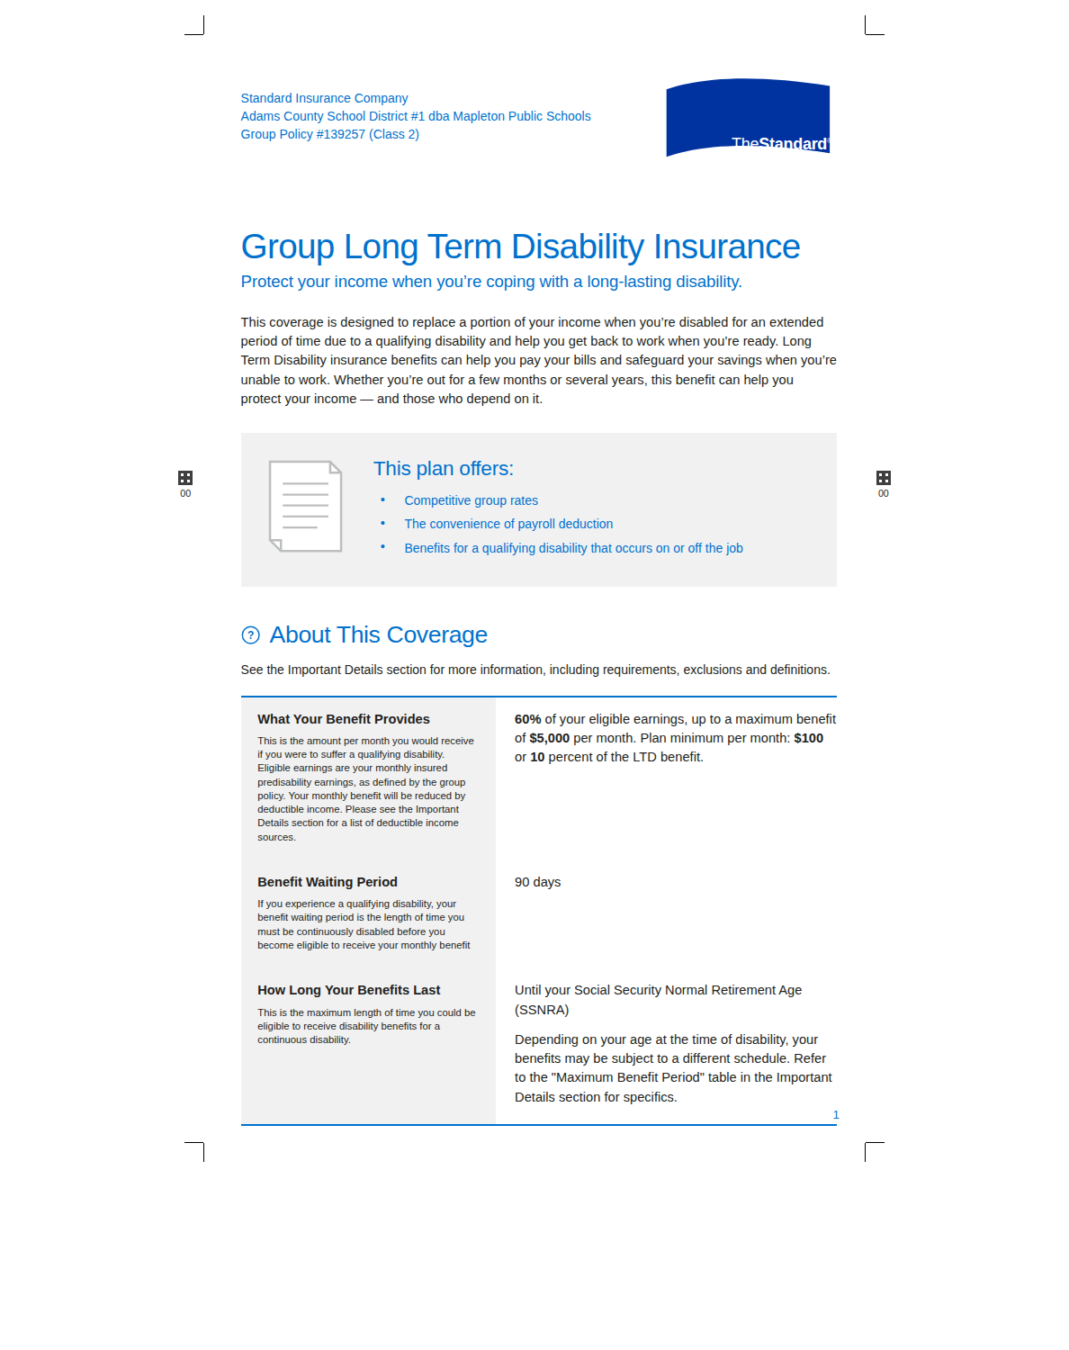00
00
Standard Insurance Company
Adams County School District #1 dba Mapleton Public Schools
Group Policy #139257 (Class 2)
TheStandard®
Group Long Term Disability Insurance
Protect your income when you’re coping with a long-lasting disability.
This coverage is designed to replace a portion of your income when you’re disabled for an extended period of time due to a qualifying disability and help you get back to work when you’re ready. Long Term Disability insurance benefits can help you pay your bills and safeguard your savings when you’re unable to work. Whether you’re out for a few months or several years, this benefit can help you protect your income — and those who depend on it.
This plan offers:
Competitive group rates
The convenience of payroll deduction
Benefits for a qualifying disability that occurs on or off the job
?
About This Coverage
See the Important Details section for more information, including requirements, exclusions and definitions.
| What Your Benefit Provides This is the amount per month you would receive if you were to suffer a qualifying disability. Eligible earnings are your monthly insured predisability earnings, as defined by the group policy. Your monthly benefit will be reduced by deductible income. Please see the Important Details section for a list of deductible income sources. | 60% of your eligible earnings, up to a maximum benefit of $5,000 per month. Plan minimum per month: $100 or 10 percent of the LTD benefit. |
| Benefit Waiting Period If you experience a qualifying disability, your benefit waiting period is the length of time you must be continuously disabled before you become eligible to receive your monthly benefit | 90 days |
| How Long Your Benefits Last This is the maximum length of time you could be eligible to receive disability benefits for a continuous disability. | Until your Social Security Normal Retirement Age (SSNRA) Depending on your age at the time of disability, your benefits may be subject to a different schedule. Refer to the "Maximum Benefit Period" table in the Important Details section for specifics. |
1